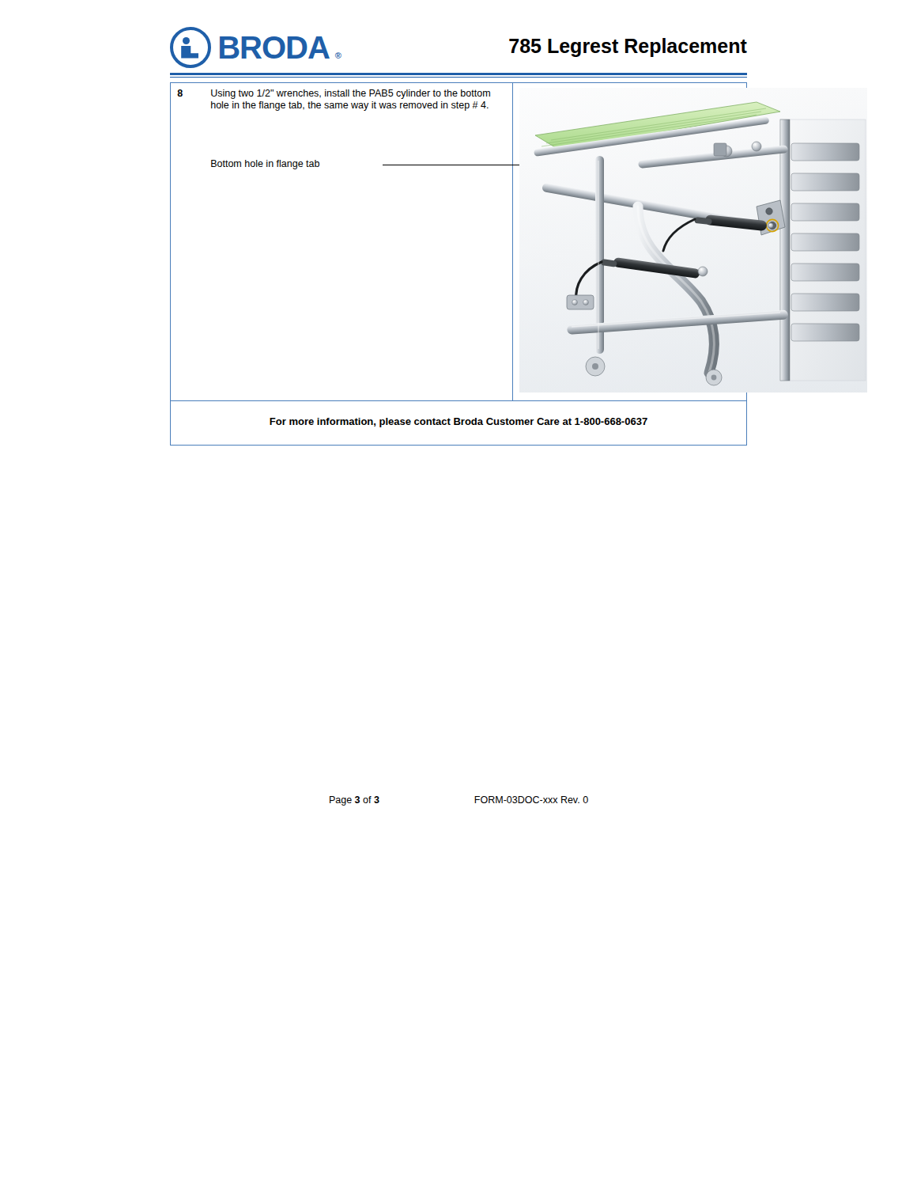BRODA®
785 Legrest Replacement
| 8 | Using two 1/2" wrenches, install the PAB5 cylinder to the bottom hole in the flange tab, the same way it was removed in step # 4. Bottom hole in flange tab | |
For more information, please contact Broda Customer Care at 1-800-668-0637
Page 3 of 3
FORM-03DOC-xxx Rev. 0